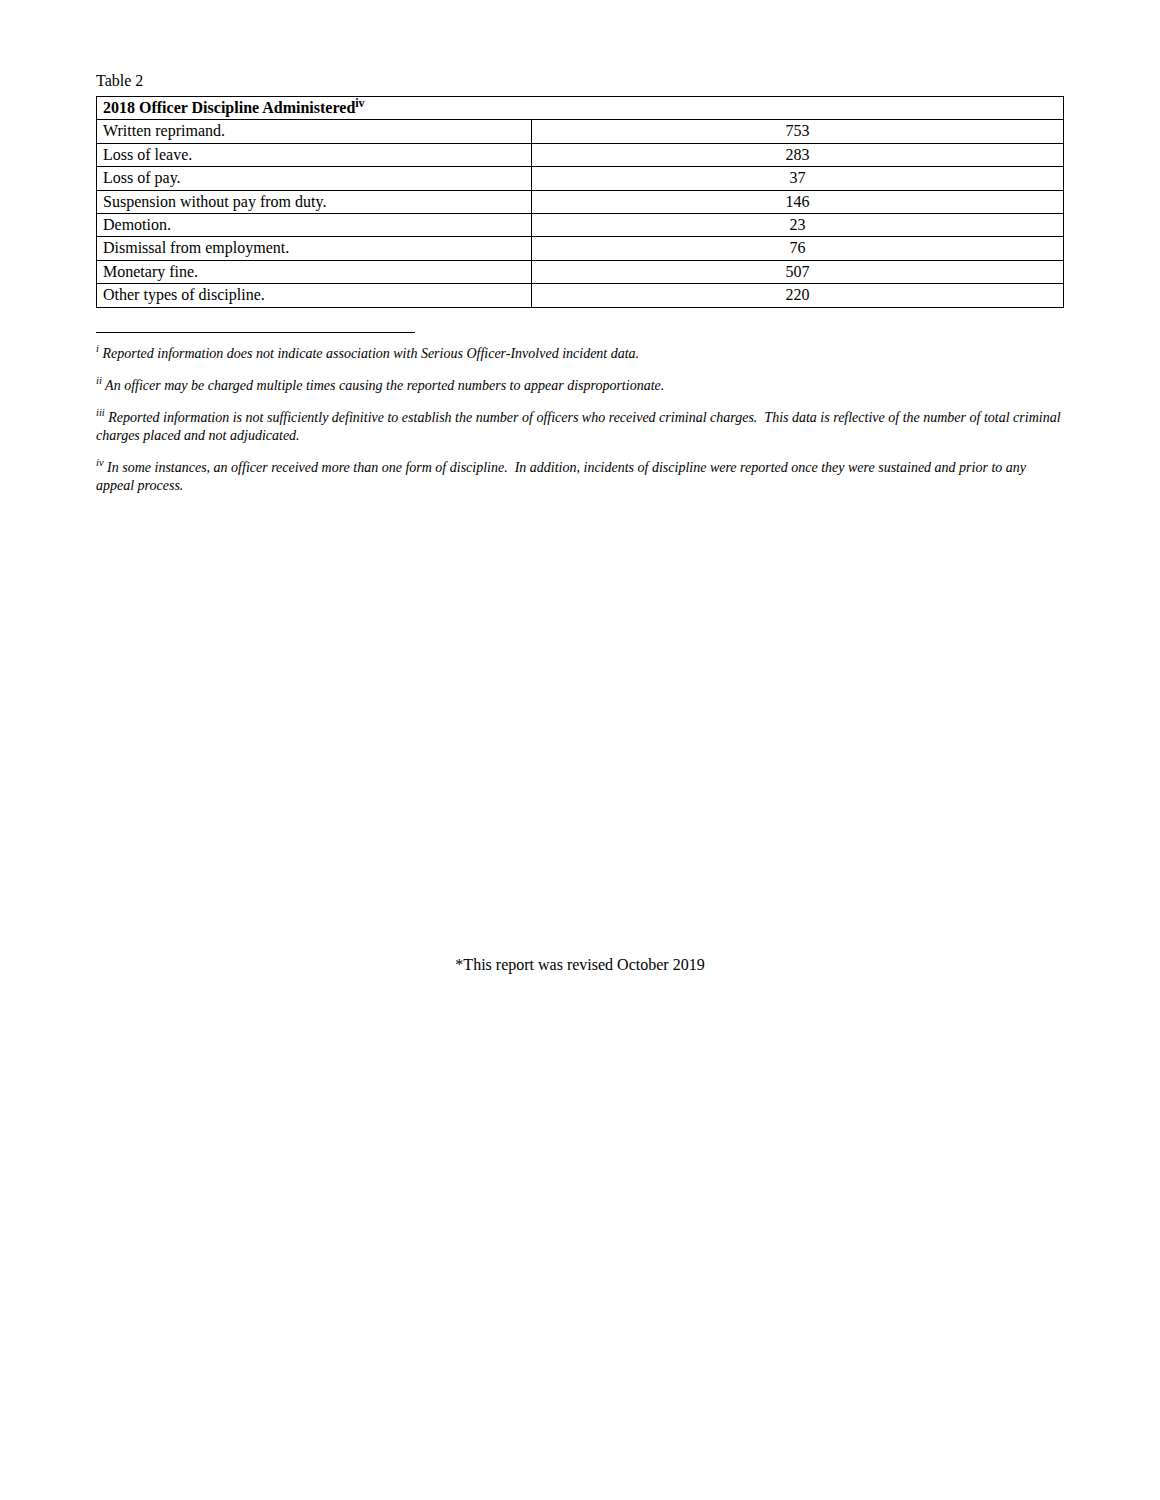Table 2
| 2018 Officer Discipline Administered iv |
| --- |
| Written reprimand. | 753 |
| Loss of leave. | 283 |
| Loss of pay. | 37 |
| Suspension without pay from duty. | 146 |
| Demotion. | 23 |
| Dismissal from employment. | 76 |
| Monetary fine. | 507 |
| Other types of discipline. | 220 |
i Reported information does not indicate association with Serious Officer-Involved incident data.
ii An officer may be charged multiple times causing the reported numbers to appear disproportionate.
iii Reported information is not sufficiently definitive to establish the number of officers who received criminal charges. This data is reflective of the number of total criminal charges placed and not adjudicated.
iv In some instances, an officer received more than one form of discipline. In addition, incidents of discipline were reported once they were sustained and prior to any appeal process.
*This report was revised October 2019